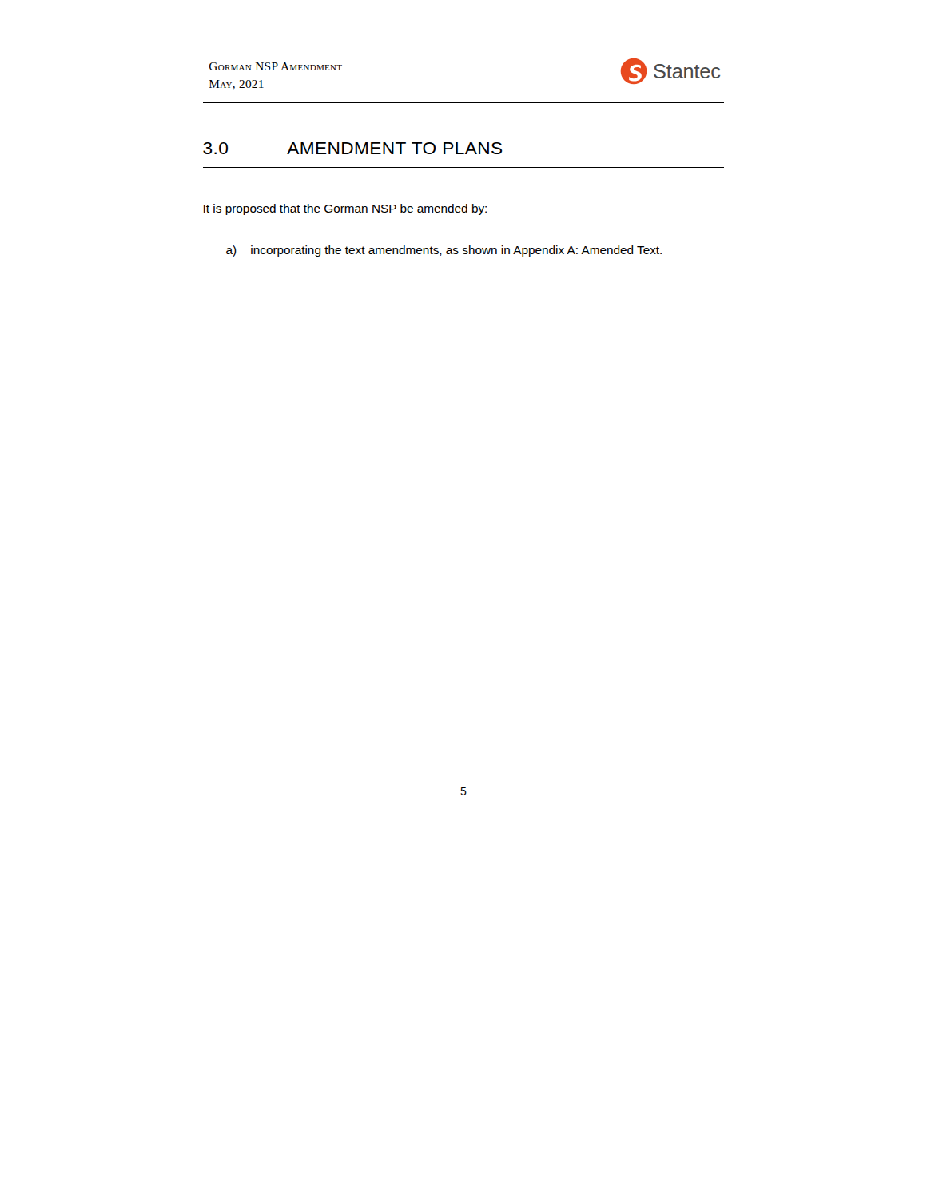Gorman NSP Amendment May, 2021
Stantec
3.0 AMENDMENT TO PLANS
It is proposed that the Gorman NSP be amended by:
a) incorporating the text amendments, as shown in Appendix A: Amended Text.
5